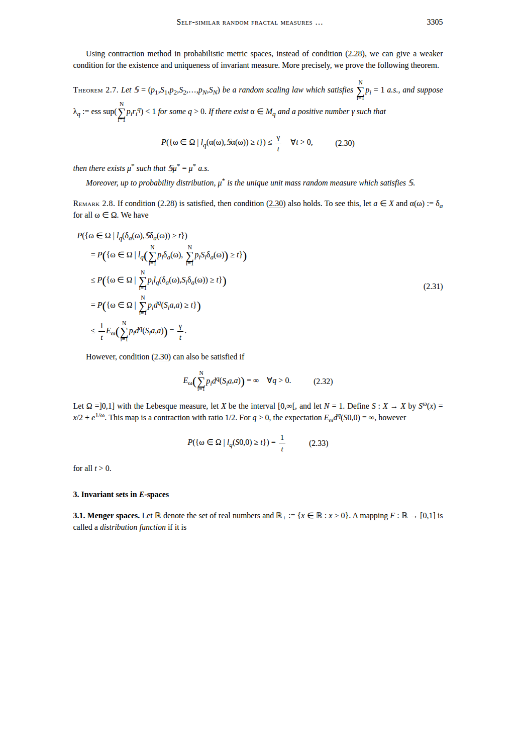Self-similar random fractal measures … 3305
Using contraction method in probabilistic metric spaces, instead of condition (2.28), we can give a weaker condition for the existence and uniqueness of invariant measure. More precisely, we prove the following theorem.
Theorem 2.7. Let 𝕊 = (p1,S1,p2,S2,…,pN,SN) be a random scaling law which satisfies N∑i=1 pi = 1 a.s., and suppose λq := ess sup(N∑i=1 piriq) < 1 for some q > 0. If there exist α ∈ Mq and a positive number γ such that
P({ω ∈ Ω | lq(α(ω),𝕊α(ω)) ≥ t}) ≤ γt ∀t > 0,
(2.30)
then there exists μ* such that 𝕊μ* = μ* a.s.
Moreover, up to probability distribution, μ* is the unique unit mass random measure which satisfies 𝕊.
Remark 2.8. If condition (2.28) is satisfied, then condition (2.30) also holds. To see this, let a ∈ X and α(ω) := δa for all ω ∈ Ω. We have
P({ω ∈ Ω | lq(δa(ω),𝕊δa(ω)) ≥ t})
= P({ω ∈ Ω | lq(N∑i=1 piδa(ω), N∑i=1 piSiδa(ω)) ≥ t})
≤ P({ω ∈ Ω | N∑i=1 pilq(δa(ω),Siδa(ω)) ≥ t})
= P({ω ∈ Ω | N∑i=1 pidq(Sia,a) ≥ t})
≤ 1 t Eω(N∑i=1 pidq(Sia,a)) = γt.
(2.31)
However, condition (2.30) can also be satisfied if
Eω(N∑i=1 pidq(Sia,a)) = ∞ ∀q > 0.
(2.32)
Let Ω =]0,1] with the Lebesque measure, let X be the interval [0,∞[, and let N = 1. Define S : X → X by Sω(x) = x/2 + e1/ω. This map is a contraction with ratio 1/2. For q > 0, the expectation Eωdq(S0,0) = ∞, however
P({ω ∈ Ω | lq(S0,0) ≥ t}) = 1 t
(2.33)
for all t > 0.
3. Invariant sets in E-spaces
3.1. Menger spaces. Let ℝ denote the set of real numbers and ℝ+ := {x ∈ ℝ : x ≥ 0}. A mapping F : ℝ → [0,1] is called a distribution function if it is